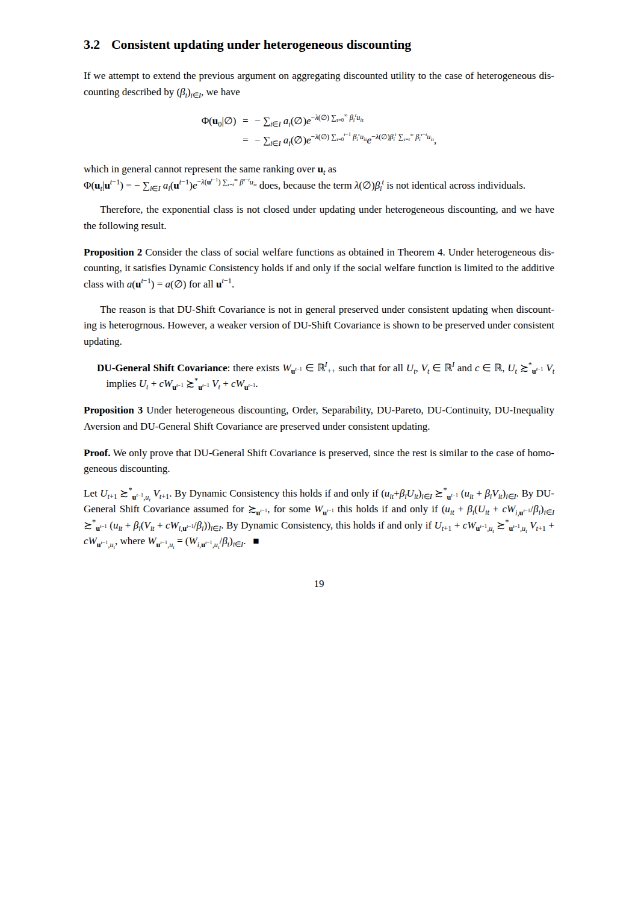3.2 Consistent updating under heterogeneous discounting
If we attempt to extend the previous argument on aggregating discounted utility to the case of heterogeneous discounting described by (βi)i∈I, we have
| Φ( u 0 /∅) | = | − ∑ i ∈ I a i (∅) e − λ (∅) ∑ τ =0 ∞ β i τ u iτ |
| | = | − ∑ i ∈ I a i (∅) e − λ (∅) ∑ τ =0 t −1 β i τ u iτ e − λ (∅) β i t ∑ τ = t ∞ β i τ − t u iτ , |
which in general cannot represent the same ranking over ut as
Φ(ut|ut−1) = − ∑i∈I ai(ut−1)e−λ(ut−1) ∑τ=t∞ βτ−tuiτ does, because the term λ(∅)βit is not identical across individuals.
Therefore, the exponential class is not closed under updating under heterogeneous discounting, and we have the following result.
Proposition 2 Consider the class of social welfare functions as obtained in Theorem 4. Under heterogeneous discounting, it satisfies Dynamic Consistency holds if and only if the social welfare function is limited to the additive class with a(ut−1) = a(∅) for all ut−1.
The reason is that DU-Shift Covariance is not in general preserved under consistent updating when discounting is heterogrnous. However, a weaker version of DU-Shift Covariance is shown to be preserved under consistent updating.
DU-General Shift Covariance: there exists Wut−1 ∈ ℝI++ such that for all Ut, Vt ∈ ℝI and c ∈ ℝ, Ut ≿*ut−1 Vt implies Ut + cWut−1 ≿*ut−1 Vt + cWut−1.
Proposition 3 Under heterogeneous discounting, Order, Separability, DU-Pareto, DU-Continuity, DU-Inequality Aversion and DU-General Shift Covariance are preserved under consistent updating.
Proof. We only prove that DU-General Shift Covariance is preserved, since the rest is similar to the case of homogeneous discounting.
Let Ut+1 ≿*ut−1,ut Vt+1. By Dynamic Consistency this holds if and only if (uit+βiUit)i∈I ≿*ut−1 (uit + βiVit)i∈I. By DU-General Shift Covariance assumed for ≿ut−1, for some Wut−1 this holds if and only if (uit + βi(Uit + cWi,ut−1/βi)i∈I ≿*ut−1 (uit + βi(Vit + cWi,ut−1/βi))i∈I. By Dynamic Consistency, this holds if and only if Ut+1 + cWut−1,ut ≿*ut−1,ut Vt+1 + cWut−1,ut, where Wut−1,ut = (Wi,ut−1,ut/βi)i∈I. ■
19